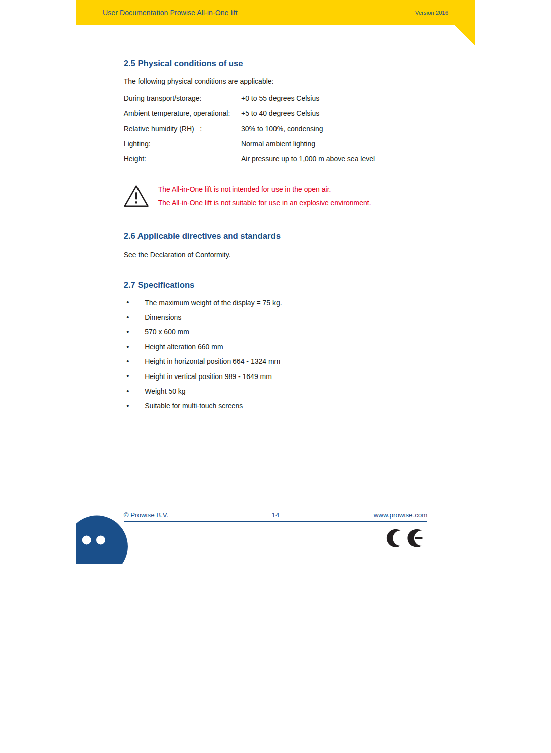User Documentation Prowise All-in-One lift Version 2016
2.5 Physical conditions of use
The following physical conditions are applicable:
| During transport/storage: | +0 to 55 degrees Celsius |
| Ambient temperature, operational: | +5 to 40 degrees Celsius |
| Relative humidity (RH) : | 30% to 100%, condensing |
| Lighting: | Normal ambient lighting |
| Height: | Air pressure up to 1,000 m above sea level |
The All-in-One lift is not intended for use in the open air.
The All-in-One lift is not suitable for use in an explosive environment.
2.6 Applicable directives and standards
See the Declaration of Conformity.
2.7 Specifications
The maximum weight of the display = 75 kg.
Dimensions
570 x 600 mm
Height alteration 660 mm
Height in horizontal position 664 - 1324 mm
Height in vertical position 989 - 1649 mm
Weight 50 kg
Suitable for multi-touch screens
© Prowise B.V. 14 www.prowise.com